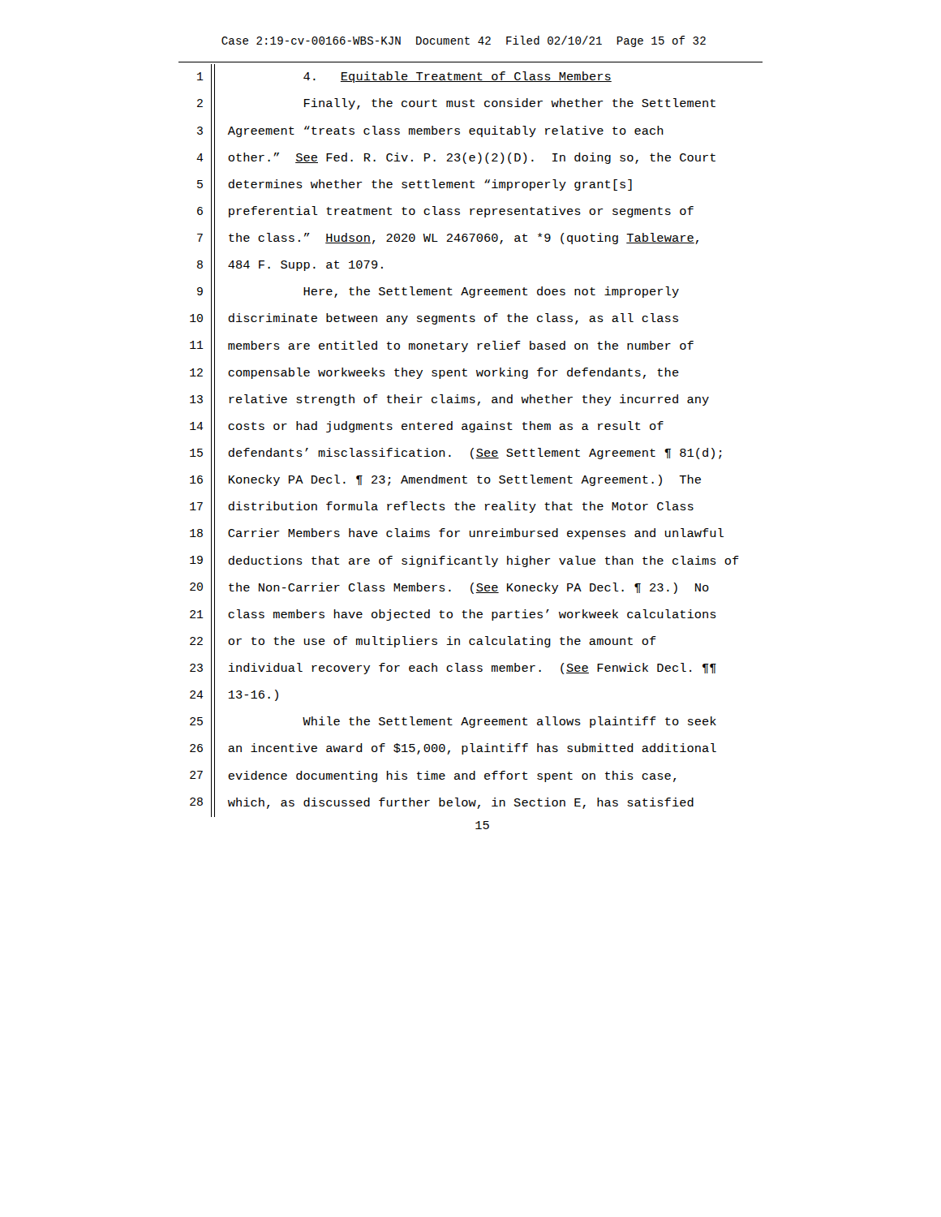Case 2:19-cv-00166-WBS-KJN Document 42 Filed 02/10/21 Page 15 of 32
1
2
3
4
5
6
7
8
9
10
11
12
13
14
15
16
17
18
19
20
21
22
23
24
25
26
27
28
4. Equitable Treatment of Class Members
Finally, the court must consider whether the Settlement
Agreement “treats class members equitably relative to each
other.” See Fed. R. Civ. P. 23(e)(2)(D). In doing so, the Court
determines whether the settlement “improperly grant[s]
preferential treatment to class representatives or segments of
the class.” Hudson, 2020 WL 2467060, at *9 (quoting Tableware,
484 F. Supp. at 1079.
Here, the Settlement Agreement does not improperly
discriminate between any segments of the class, as all class
members are entitled to monetary relief based on the number of
compensable workweeks they spent working for defendants, the
relative strength of their claims, and whether they incurred any
costs or had judgments entered against them as a result of
defendants’ misclassification. (See Settlement Agreement ¶ 81(d);
Konecky PA Decl. ¶ 23; Amendment to Settlement Agreement.) The
distribution formula reflects the reality that the Motor Class
Carrier Members have claims for unreimbursed expenses and unlawful
deductions that are of significantly higher value than the claims of
the Non-Carrier Class Members. (See Konecky PA Decl. ¶ 23.) No
class members have objected to the parties’ workweek calculations
or to the use of multipliers in calculating the amount of
individual recovery for each class member. (See Fenwick Decl. ¶¶
13-16.)
While the Settlement Agreement allows plaintiff to seek
an incentive award of $15,000, plaintiff has submitted additional
evidence documenting his time and effort spent on this case,
which, as discussed further below, in Section E, has satisfied
15